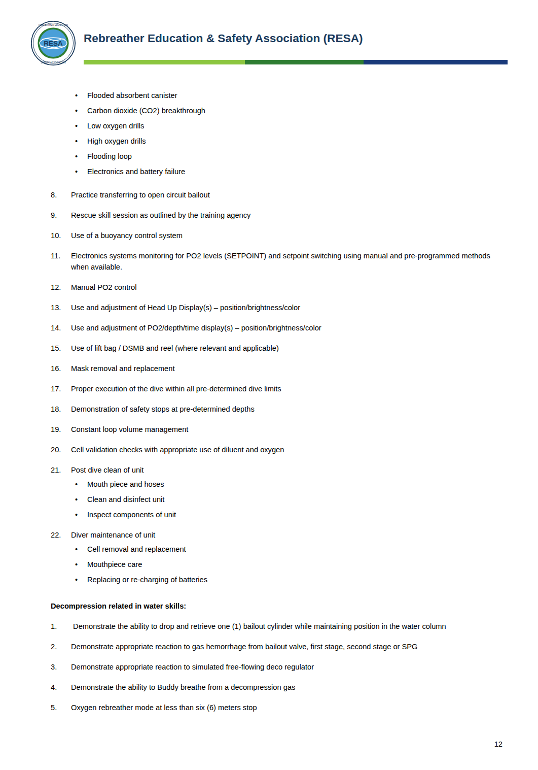RESA REBREATHER EDUCATION SAFETY ASSOCIATION
Rebreather Education & Safety Association (RESA)
Flooded absorbent canister
Carbon dioxide (CO2) breakthrough
Low oxygen drills
High oxygen drills
Flooding loop
Electronics and battery failure
8. Practice transferring to open circuit bailout
9. Rescue skill session as outlined by the training agency
10. Use of a buoyancy control system
11. Electronics systems monitoring for PO2 levels (SETPOINT) and setpoint switching using manual and pre-programmed methods when available.
12. Manual PO2 control
13. Use and adjustment of Head Up Display(s) – position/brightness/color
14. Use and adjustment of PO2/depth/time display(s) – position/brightness/color
15. Use of lift bag / DSMB and reel (where relevant and applicable)
16. Mask removal and replacement
17. Proper execution of the dive within all pre-determined dive limits
18. Demonstration of safety stops at pre-determined depths
19. Constant loop volume management
20. Cell validation checks with appropriate use of diluent and oxygen
21. Post dive clean of unit
Mouth piece and hoses
Clean and disinfect unit
Inspect components of unit
22. Diver maintenance of unit
Cell removal and replacement
Mouthpiece care
Replacing or re-charging of batteries
Decompression related in water skills:
1. Demonstrate the ability to drop and retrieve one (1) bailout cylinder while maintaining position in the water column
2. Demonstrate appropriate reaction to gas hemorrhage from bailout valve, first stage, second stage or SPG
3. Demonstrate appropriate reaction to simulated free-flowing deco regulator
4. Demonstrate the ability to Buddy breathe from a decompression gas
5. Oxygen rebreather mode at less than six (6) meters stop
12